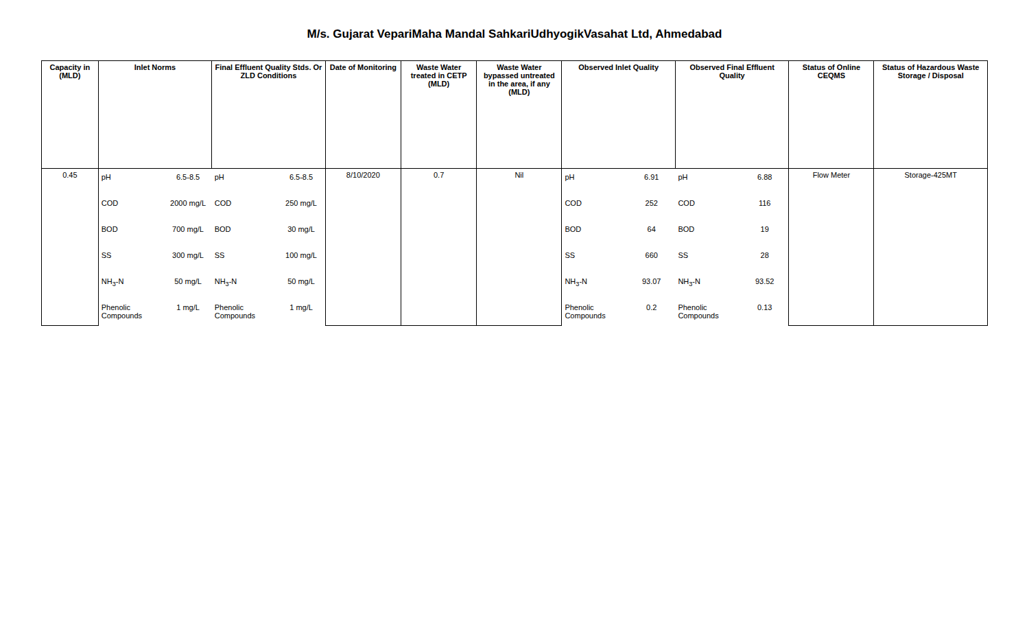M/s. Gujarat VepariMaha Mandal SahkariUdhyogikVasahat Ltd, Ahmedabad
| Capacity in (MLD) | Inlet Norms | Final Effluent Quality Stds. Or ZLD Conditions | Date of Monitoring | Waste Water treated in CETP (MLD) | Waste Water bypassed untreated in the area, if any (MLD) | Observed Inlet Quality | Observed Final Effluent Quality | Status of Online CEQMS | Status of Hazardous Waste Storage / Disposal |
| --- | --- | --- | --- | --- | --- | --- | --- | --- | --- |
| 0.45 | / pH / 6.5-8.5 / / COD / 2000 mg/L / / BOD / 700 mg/L / / SS / 300 mg/L / / NH 3 -N / 50 mg/L / / Phenolic Compounds / 1 mg/L / | / pH / 6.5-8.5 / / COD / 250 mg/L / / BOD / 30 mg/L / / SS / 100 mg/L / / NH 3 -N / 50 mg/L / / Phenolic Compounds / 1 mg/L / | 8/10/2020 | 0.7 | Nil | / pH / 6.91 / / COD / 252 / / BOD / 64 / / SS / 660 / / NH 3 -N / 93.07 / / Phenolic Compounds / 0.2 / | / pH / 6.88 / / COD / 116 / / BOD / 19 / / SS / 28 / / NH 3 -N / 93.52 / / Phenolic Compounds / 0.13 / | Flow Meter | Storage-425MT |